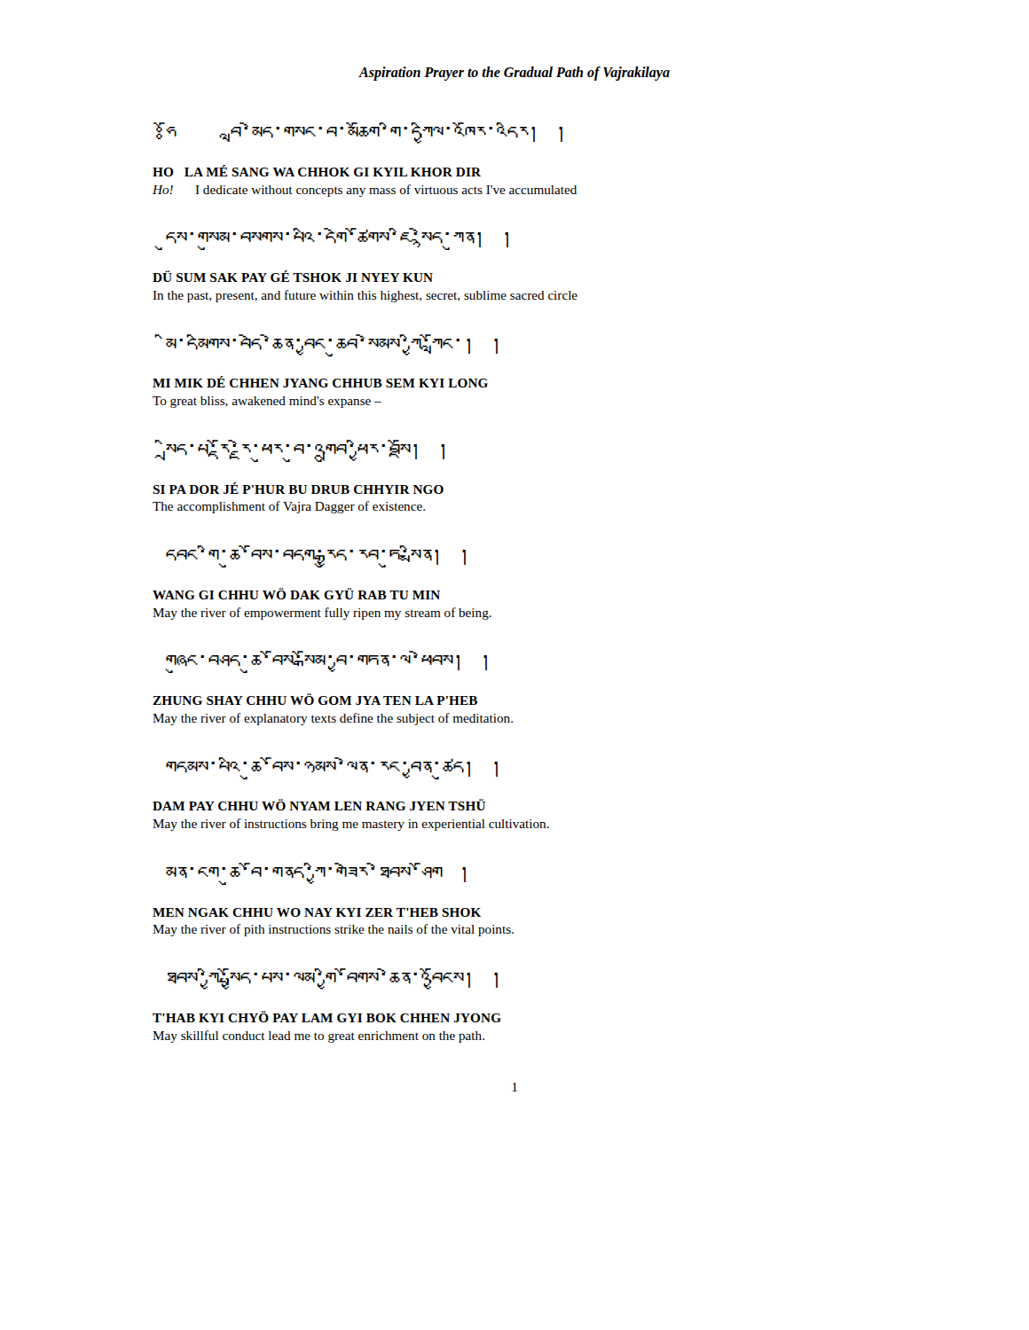Aspiration Prayer to the Gradual Path of Vajrakilaya
ཧོཿ བླ་མེད་གསང་བ་མཆོག་གི་དཀྱིལ་འཁོར་འདིར། །
HO LA MÉ SANG WA CHHOK GI KYIL KHOR DIR
Ho!I dedicate without concepts any mass of virtuous acts I've accumulated
དུས་གསུམ་བསགས་པའི་དགེ་ཚོགས་ཇི་སྙེད་ཀུན། །
DÜ SUM SAK PAY GÉ TSHOK JI NYEY KUN
In the past, present, and future within this highest, secret, sublime sacred circle
མི་དམིགས་བདེ་ཆེན་བྱང་ཆུབ་སེམས་ཀྱི་ཀློང་། །
MI MIK DÉ CHHEN JYANG CHHUB SEM KYI LONG
To great bliss, awakened mind's expanse –
སྲིད་པ་རྡོ་རྗེ་ཕུར་བུ་འགྲུབ་ཕྱིར་བསྔོ། །
SI PA DOR JÉ P'HUR BU DRUB CHHYIR NGO
The accomplishment of Vajra Dagger of existence.
དབང་གི་ཆུ་བོས་བདག་རྒྱུད་རབ་ཏུ་སྨིན། །
WANG GI CHHU WÖ DAK GYÜ RAB TU MIN
May the river of empowerment fully ripen my stream of being.
གཞུང་བཤད་ཆུ་བོས་སྒོམ་བྱ་གཏན་ལ་ཕེབས། །
ZHUNG SHAY CHHU WÖ GOM JYA TEN LA P'HEB
May the river of explanatory texts define the subject of meditation.
གདམས་པའི་ཆུ་བོས་ཉམས་ལེན་རང་བྱན་ཚུད། །
DAM PAY CHHU WÖ NYAM LEN RANG JYEN TSHÜ
May the river of instructions bring me mastery in experiential cultivation.
མན་ངག་ཆུ་བོ་གནད་ཀྱི་གཟེར་ཐེབས་ཤོག །
MEN NGAK CHHU WO NAY KYI ZER T'HEB SHOK
May the river of pith instructions strike the nails of the vital points.
ཐབས་ཀྱི་སྤྱོད་པས་ལམ་གྱི་བོགས་ཆེན་འབྱོངས། །
T'HAB KYI CHYÖ PAY LAM GYI BOK CHHEN JYONG
May skillful conduct lead me to great enrichment on the path.
1